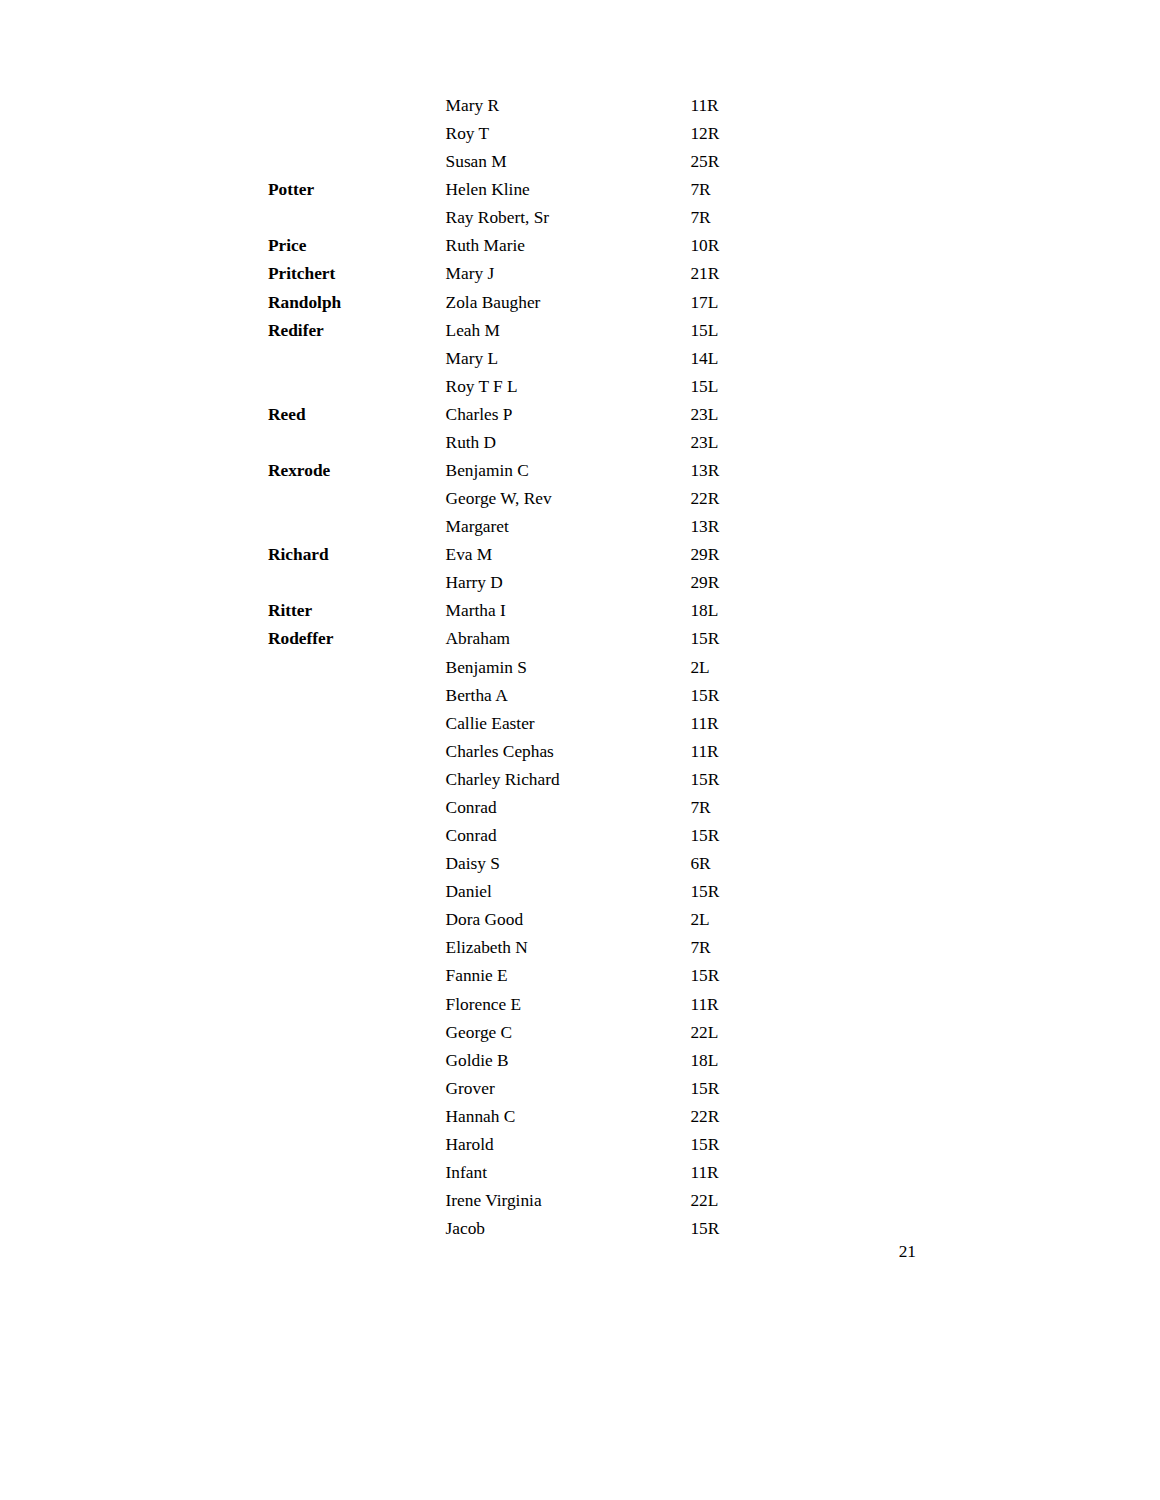| | Mary R | 11R |
| | Roy T | 12R |
| | Susan M | 25R |
| Potter | Helen Kline | 7R |
| | Ray Robert, Sr | 7R |
| Price | Ruth Marie | 10R |
| Pritchert | Mary J | 21R |
| Randolph | Zola Baugher | 17L |
| Redifer | Leah M | 15L |
| | Mary L | 14L |
| | Roy T F L | 15L |
| Reed | Charles P | 23L |
| | Ruth D | 23L |
| Rexrode | Benjamin C | 13R |
| | George W, Rev | 22R |
| | Margaret | 13R |
| Richard | Eva M | 29R |
| | Harry D | 29R |
| Ritter | Martha I | 18L |
| Rodeffer | Abraham | 15R |
| | Benjamin S | 2L |
| | Bertha A | 15R |
| | Callie Easter | 11R |
| | Charles Cephas | 11R |
| | Charley Richard | 15R |
| | Conrad | 7R |
| | Conrad | 15R |
| | Daisy S | 6R |
| | Daniel | 15R |
| | Dora Good | 2L |
| | Elizabeth N | 7R |
| | Fannie E | 15R |
| | Florence E | 11R |
| | George C | 22L |
| | Goldie B | 18L |
| | Grover | 15R |
| | Hannah C | 22R |
| | Harold | 15R |
| | Infant | 11R |
| | Irene Virginia | 22L |
| | Jacob | 15R |
21